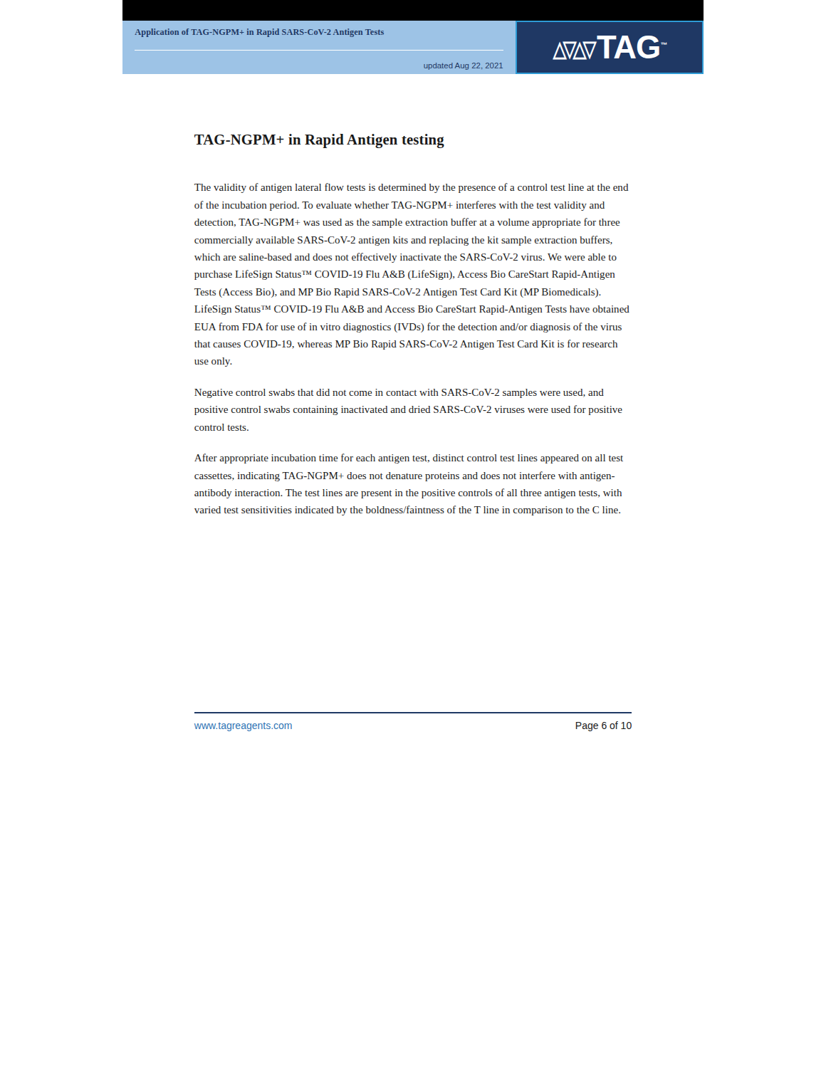Application of TAG-NGPM+ in Rapid SARS-CoV-2 Antigen Tests
updated Aug 22, 2021
▵▿▵▿ TAG™
TAG-NGPM+ in Rapid Antigen testing
The validity of antigen lateral flow tests is determined by the presence of a control test line at the end of the incubation period. To evaluate whether TAG-NGPM+ interferes with the test validity and detection, TAG-NGPM+ was used as the sample extraction buffer at a volume appropriate for three commercially available SARS-CoV-2 antigen kits and replacing the kit sample extraction buffers, which are saline-based and does not effectively inactivate the SARS-CoV-2 virus. We were able to purchase LifeSign Status™ COVID-19 Flu A&B (LifeSign), Access Bio CareStart Rapid-Antigen Tests (Access Bio), and MP Bio Rapid SARS-CoV-2 Antigen Test Card Kit (MP Biomedicals). LifeSign Status™ COVID-19 Flu A&B and Access Bio CareStart Rapid-Antigen Tests have obtained EUA from FDA for use of in vitro diagnostics (IVDs) for the detection and/or diagnosis of the virus that causes COVID-19, whereas MP Bio Rapid SARS-CoV-2 Antigen Test Card Kit is for research use only.
Negative control swabs that did not come in contact with SARS-CoV-2 samples were used, and positive control swabs containing inactivated and dried SARS-CoV-2 viruses were used for positive control tests.
After appropriate incubation time for each antigen test, distinct control test lines appeared on all test cassettes, indicating TAG-NGPM+ does not denature proteins and does not interfere with antigen-antibody interaction. The test lines are present in the positive controls of all three antigen tests, with varied test sensitivities indicated by the boldness/faintness of the T line in comparison to the C line.
www.tagreagents.com Page 6 of 10